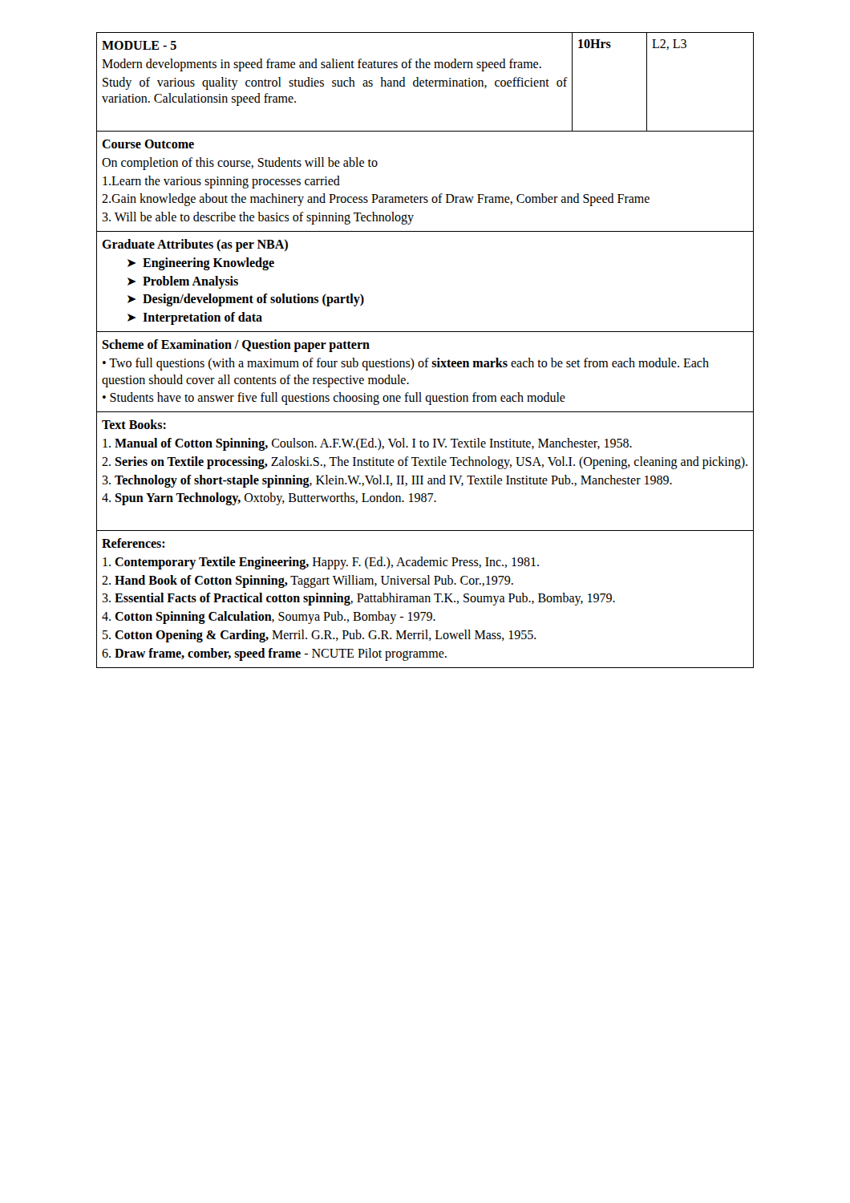| MODULE - 5 Modern developments in speed frame and salient features of the modern speed frame. Study of various quality control studies such as hand determination, coefficient of variation. Calculationsin speed frame. | 10Hrs | L2, L3 |
| Course Outcome On completion of this course, Students will be able to 1.Learn the various spinning processes carried 2.Gain knowledge about the machinery and Process Parameters of Draw Frame, Comber and Speed Frame 3. Will be able to describe the basics of spinning Technology |
| Graduate Attributes (as per NBA) Engineering Knowledge Problem Analysis Design/development of solutions (partly) Interpretation of data |
| Scheme of Examination / Question paper pattern • Two full questions (with a maximum of four sub questions) of sixteen marks each to be set from each module. Each question should cover all contents of the respective module. • Students have to answer five full questions choosing one full question from each module |
| Text Books: 1. Manual of Cotton Spinning, Coulson. A.F.W.(Ed.), Vol. I to IV. Textile Institute, Manchester, 1958. 2. Series on Textile processing, Zaloski.S., The Institute of Textile Technology, USA, Vol.I. (Opening, cleaning and picking). 3. Technology of short-staple spinning , Klein.W.,Vol.I, II, III and IV, Textile Institute Pub., Manchester 1989. 4. Spun Yarn Technology, Oxtoby, Butterworths, London. 1987. |
| References: 1. Contemporary Textile Engineering, Happy. F. (Ed.), Academic Press, Inc., 1981. 2. Hand Book of Cotton Spinning, Taggart William, Universal Pub. Cor.,1979. 3. Essential Facts of Practical cotton spinning , Pattabhiraman T.K., Soumya Pub., Bombay, 1979. 4. Cotton Spinning Calculation , Soumya Pub., Bombay - 1979. 5. Cotton Opening & Carding, Merril. G.R., Pub. G.R. Merril, Lowell Mass, 1955. 6. Draw frame, comber, speed frame - NCUTE Pilot programme. |